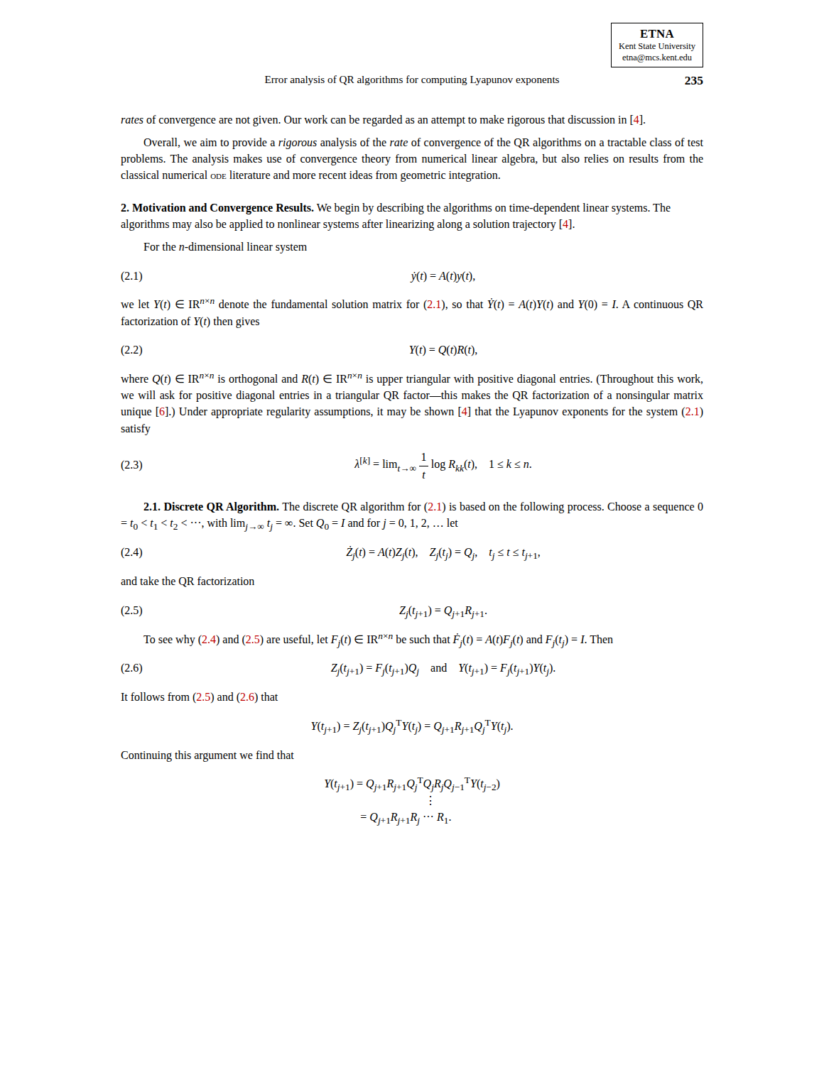ETNA
Kent State University
etna@mcs.kent.edu
Error analysis of QR algorithms for computing Lyapunov exponents 235
rates of convergence are not given. Our work can be regarded as an attempt to make rigorous that discussion in [4].
Overall, we aim to provide a rigorous analysis of the rate of convergence of the QR algorithms on a tractable class of test problems. The analysis makes use of convergence theory from numerical linear algebra, but also relies on results from the classical numerical ode literature and more recent ideas from geometric integration.
2. Motivation and Convergence Results.
We begin by describing the algorithms on time-dependent linear systems. The algorithms may also be applied to nonlinear systems after linearizing along a solution trajectory [4].
For the n-dimensional linear system
(2.1) ẏ(t) = A(t)y(t),
we let Y(t) ∈ IRn×n denote the fundamental solution matrix for (2.1), so that Ẏ(t) = A(t)Y(t) and Y(0) = I. A continuous QR factorization of Y(t) then gives
(2.2) Y(t) = Q(t)R(t),
where Q(t) ∈ IRn×n is orthogonal and R(t) ∈ IRn×n is upper triangular with positive diagonal entries. (Throughout this work, we will ask for positive diagonal entries in a triangular QR factor—this makes the QR factorization of a nonsingular matrix unique [6].) Under appropriate regularity assumptions, it may be shown [4] that the Lyapunov exponents for the system (2.1) satisfy
(2.3) λ[k] = limt→∞ 1 t log Rkk(t), 1 ≤ k ≤ n.
2.1. Discrete QR Algorithm. The discrete QR algorithm for (2.1) is based on the following process. Choose a sequence 0 = t0 < t1 < t2 < ···, with limj→∞ tj = ∞. Set Q0 = I and for j = 0, 1, 2, … let
(2.4) Żj(t) = A(t)Zj(t), Zj(tj) = Qj, tj ≤ t ≤ tj+1,
and take the QR factorization
(2.5) Zj(tj+1) = Qj+1Rj+1.
To see why (2.4) and (2.5) are useful, let Fj(t) ∈ IRn×n be such that Ḟj(t) = A(t)Fj(t) and Fj(tj) = I. Then
(2.6) Zj(tj+1) = Fj(tj+1)Qj and Y(tj+1) = Fj(tj+1)Y(tj).
It follows from (2.5) and (2.6) that
Y(tj+1) = Zj(tj+1)QjTY(tj) = Qj+1Rj+1QjTY(tj).
Continuing this argument we find that
Y(tj+1) = Qj+1Rj+1QjTQjRjQj−1TY(tj−2)
⋮
= Qj+1Rj+1Rj ··· R1.